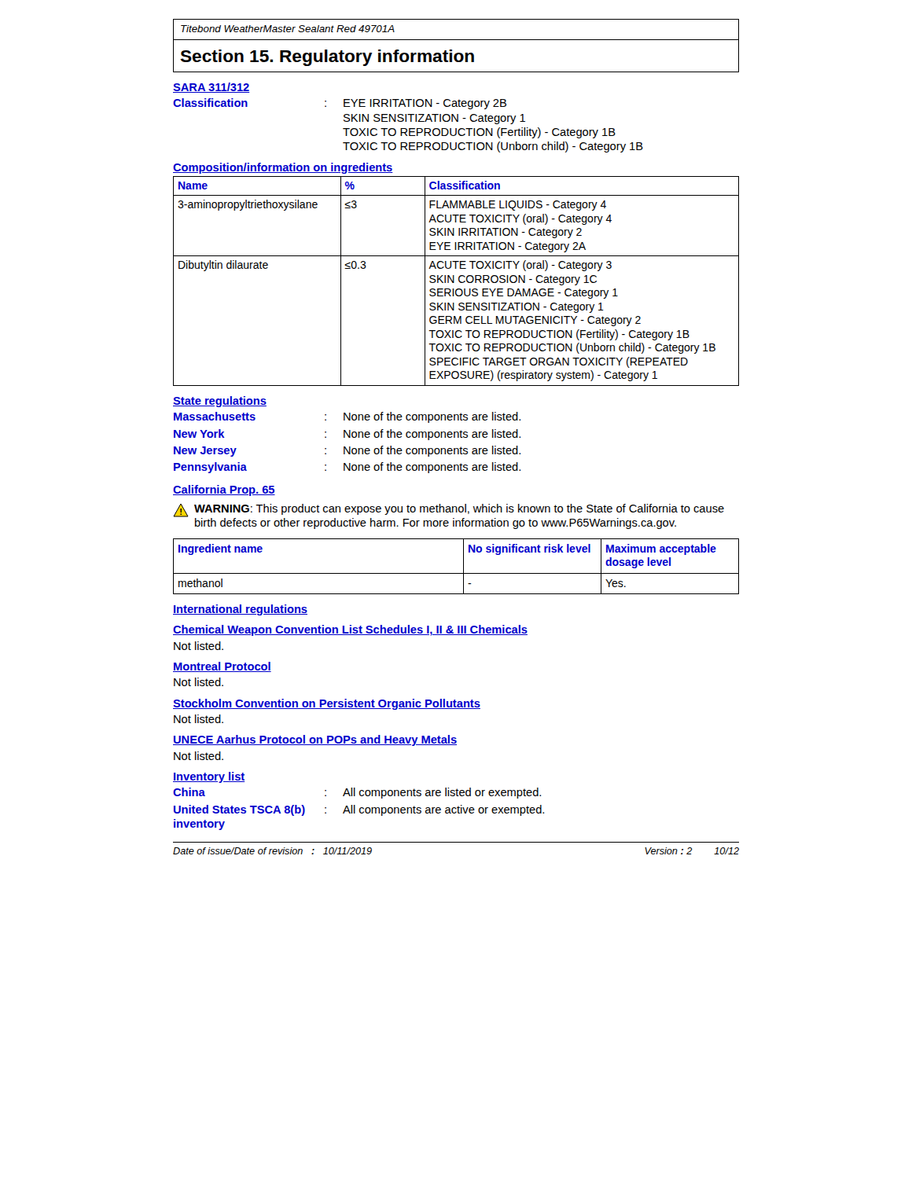Titebond WeatherMaster Sealant Red 49701A
Section 15. Regulatory information
SARA 311/312
Classification
:
EYE IRRITATION - Category 2B
SKIN SENSITIZATION - Category 1
TOXIC TO REPRODUCTION (Fertility) - Category 1B
TOXIC TO REPRODUCTION (Unborn child) - Category 1B
Composition/information on ingredients
| Name | % | Classification |
| --- | --- | --- |
| 3-aminopropyltriethoxysilane | ≤3 | FLAMMABLE LIQUIDS - Category 4 ACUTE TOXICITY (oral) - Category 4 SKIN IRRITATION - Category 2 EYE IRRITATION - Category 2A |
| Dibutyltin dilaurate | ≤0.3 | ACUTE TOXICITY (oral) - Category 3 SKIN CORROSION - Category 1C SERIOUS EYE DAMAGE - Category 1 SKIN SENSITIZATION - Category 1 GERM CELL MUTAGENICITY - Category 2 TOXIC TO REPRODUCTION (Fertility) - Category 1B TOXIC TO REPRODUCTION (Unborn child) - Category 1B SPECIFIC TARGET ORGAN TOXICITY (REPEATED EXPOSURE) (respiratory system) - Category 1 |
State regulations
Massachusetts
:
None of the components are listed.
New York
:
None of the components are listed.
New Jersey
:
None of the components are listed.
Pennsylvania
:
None of the components are listed.
California Prop. 65
!
WARNING: This product can expose you to methanol, which is known to the State of California to cause birth defects or other reproductive harm. For more information go to www.P65Warnings.ca.gov.
| Ingredient name | No significant risk level | Maximum acceptable dosage level |
| --- | --- | --- |
| methanol | - | Yes. |
International regulations
Chemical Weapon Convention List Schedules I, II & III Chemicals
Not listed.
Montreal Protocol
Not listed.
Stockholm Convention on Persistent Organic Pollutants
Not listed.
UNECE Aarhus Protocol on POPs and Heavy Metals
Not listed.
Inventory list
China
:
All components are listed or exempted.
United States TSCA 8(b) inventory
:
All components are active or exempted.
Date of issue/Date of revision : 10/11/2019
Version : 2 10/12